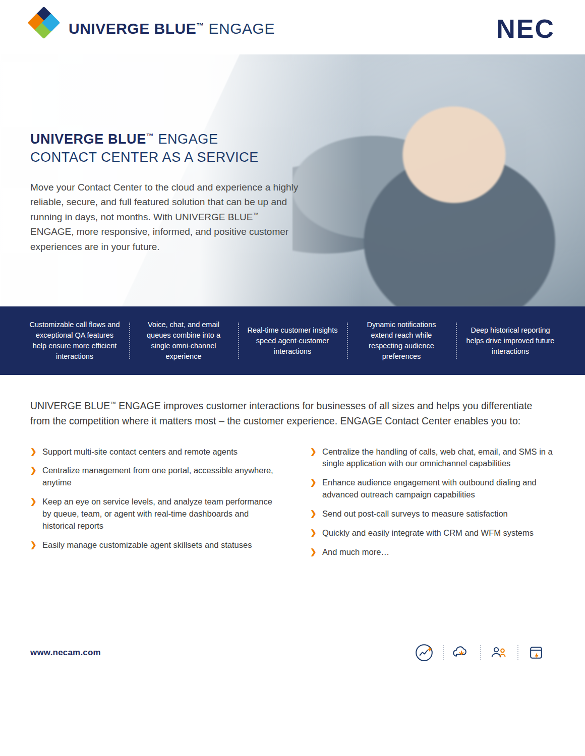UNIVERGE BLUE™ ENGAGE
NEC
UNIVERGE BLUE™ ENGAGE
CONTACT CENTER AS A SERVICE
Move your Contact Center to the cloud and experience a highly reliable, secure, and full featured solution that can be up and running in days, not months. With UNIVERGE BLUE™ ENGAGE, more responsive, informed, and positive customer experiences are in your future.
Customizable call flows and exceptional QA features help ensure more efficient interactions
Voice, chat, and email queues combine into a single omni-channel experience
Real-time customer insights speed agent-customer interactions
Dynamic notifications extend reach while respecting audience preferences
Deep historical reporting helps drive improved future interactions
UNIVERGE BLUE™ ENGAGE improves customer interactions for businesses of all sizes and helps you differentiate from the competition where it matters most – the customer experience. ENGAGE Contact Center enables you to:
Support multi-site contact centers and remote agents
Centralize management from one portal, accessible anywhere, anytime
Keep an eye on service levels, and analyze team performance by queue, team, or agent with real-time dashboards and historical reports
Easily manage customizable agent skillsets and statuses
Centralize the handling of calls, web chat, email, and SMS in a single application with our omnichannel capabilities
Enhance audience engagement with outbound dialing and advanced outreach campaign capabilities
Send out post-call surveys to measure satisfaction
Quickly and easily integrate with CRM and WFM systems
And much more…
www.necam.com